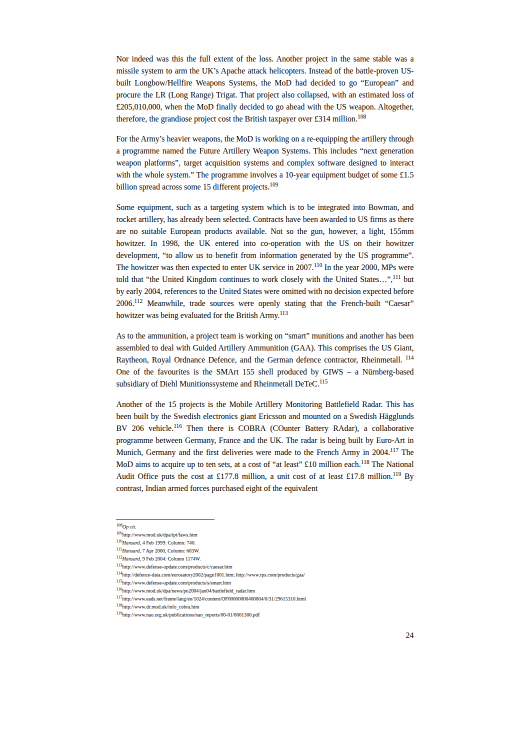Nor indeed was this the full extent of the loss. Another project in the same stable was a missile system to arm the UK’s Apache attack helicopters. Instead of the battle-proven US-built Longbow/Hellfire Weapons Systems, the MoD had decided to go “European” and procure the LR (Long Range) Trigat. That project also collapsed, with an estimated loss of £205,010,000, when the MoD finally decided to go ahead with the US weapon. Altogether, therefore, the grandiose project cost the British taxpayer over £314 million.108
For the Army’s heavier weapons, the MoD is working on a re-equipping the artillery through a programme named the Future Artillery Weapon Systems. This includes “next generation weapon platforms”, target acquisition systems and complex software designed to interact with the whole system.” The programme involves a 10-year equipment budget of some £1.5 billion spread across some 15 different projects.109
Some equipment, such as a targeting system which is to be integrated into Bowman, and rocket artillery, has already been selected. Contracts have been awarded to US firms as there are no suitable European products available. Not so the gun, however, a light, 155mm howitzer. In 1998, the UK entered into co-operation with the US on their howitzer development, “to allow us to benefit from information generated by the US programme”. The howitzer was then expected to enter UK service in 2007.110 In the year 2000, MPs were told that “the United Kingdom continues to work closely with the United States…”,111 but by early 2004, references to the United States were omitted with no decision expected before 2006.112 Meanwhile, trade sources were openly stating that the French-built “Caesar” howitzer was being evaluated for the British Army.113
As to the ammunition, a project team is working on “smart” munitions and another has been assembled to deal with Guided Artillery Ammunition (GAA). This comprises the US Giant, Raytheon, Royal Ordnance Defence, and the German defence contractor, Rheinmetall. 114 One of the favourites is the SMArt 155 shell produced by GIWS – a Nürnberg-based subsidiary of Diehl Munitionssysteme and Rheinmetall DeTeC.115
Another of the 15 projects is the Mobile Artillery Monitoring Battlefield Radar. This has been built by the Swedish electronics giant Ericsson and mounted on a Swedish Hägglunds BV 206 vehicle.116 Then there is COBRA (COunter Battery RAdar), a collaborative programme between Germany, France and the UK. The radar is being built by Euro-Art in Munich, Germany and the first deliveries were made to the French Army in 2004.117 The MoD aims to acquire up to ten sets, at a cost of “at least” £10 million each.118 The National Audit Office puts the cost at £177.8 million, a unit cost of at least £17.8 million.119 By contrast, Indian armed forces purchased eight of the equivalent
108 Op cit.
109 http://www.mod.uk/dpa/ipt/faws.htm
110 Hansard, 4 Feb 1999: Column: 740.
111 Hansard, 7 Apr 2000, Column: 603W.
112 Hansard, 9 Feb 2004: Column 1174W.
113 http://www.defense-update.com/products/c/caesar.htm
114 http://defence-data.com/eurosatory2002/page1001.htm; http://www.rps.com/products/gaa/
115 http://www.defense-update.com/products/s/smart.htm
116 http://www.mod.uk/dpa/news/pn2004/jan04/battlefield_radar.htm
117 http://www.eads.net/frame/lang/en/1024/content/OF00000000400004/0/31/29615310.html
118 http://www.dr.mod.uk/info_cobra.htm
119 http://www.nao.org.uk/publications/nao_reports/00-01/0001300.pdf
24